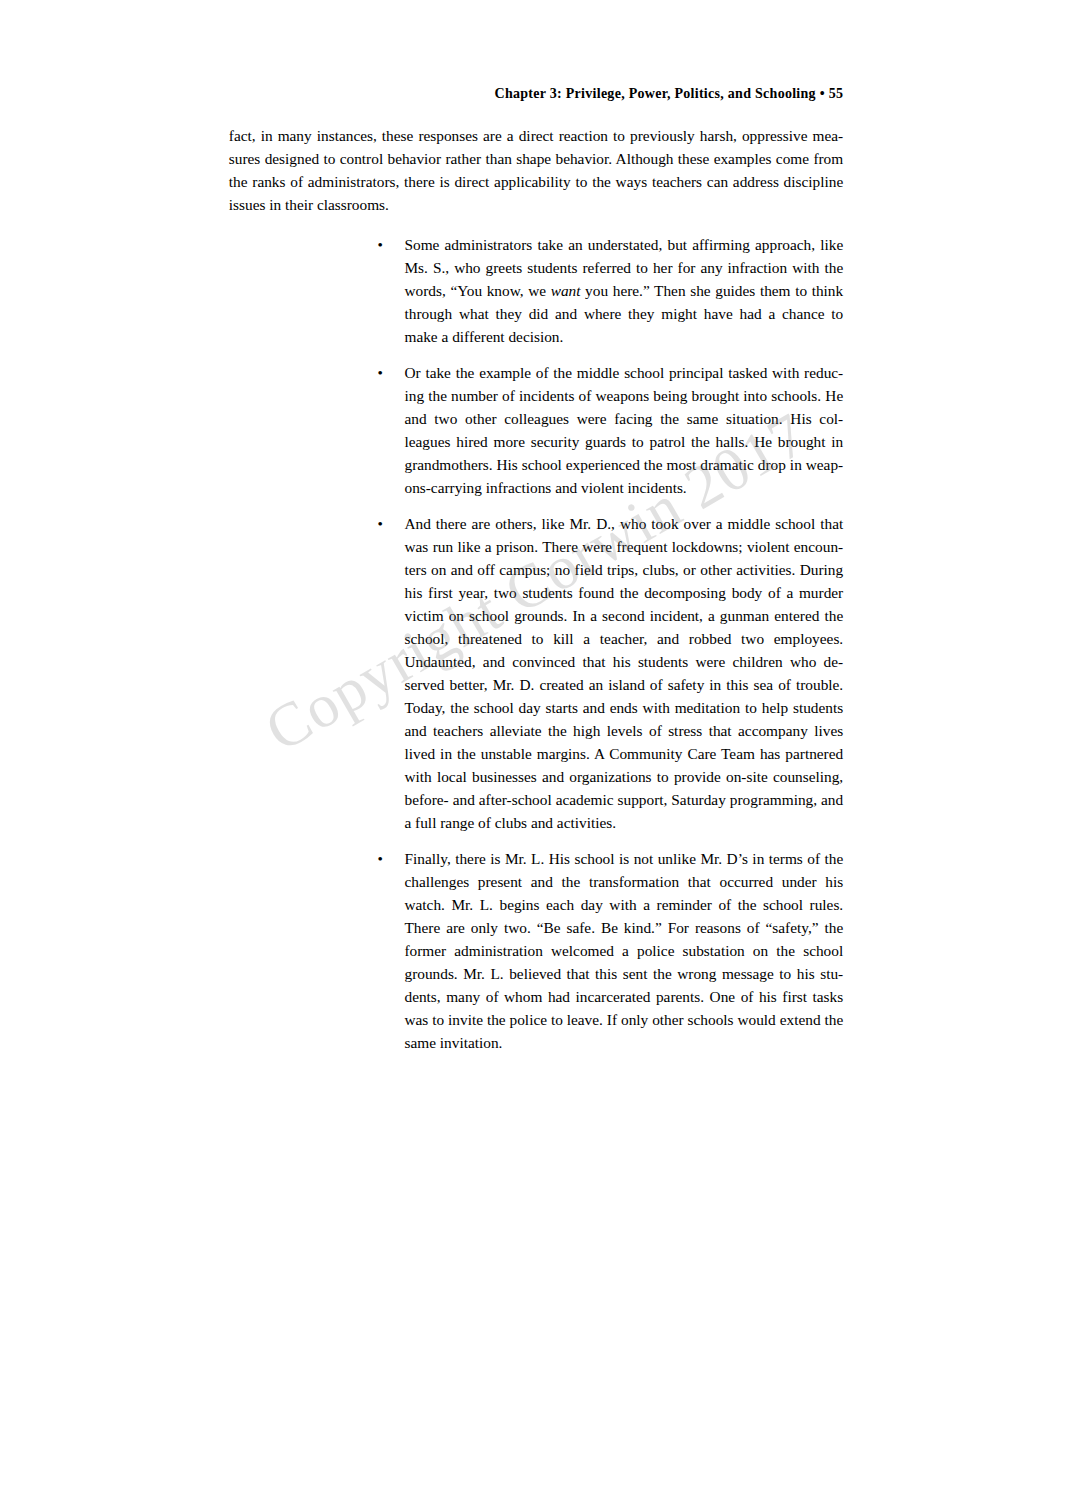Copyright Corwin 2017
Chapter 3: Privilege, Power, Politics, and Schooling • 55
fact, in many instances, these responses are a direct reaction to previously harsh, oppressive measures designed to control behavior rather than shape behavior. Although these examples come from the ranks of administrators, there is direct applicability to the ways teachers can address discipline issues in their classrooms.
Some administrators take an understated, but affirming approach, like Ms. S., who greets students referred to her for any infraction with the words, “You know, we want you here.” Then she guides them to think through what they did and where they might have had a chance to make a different decision.
Or take the example of the middle school principal tasked with reducing the number of incidents of weapons being brought into schools. He and two other colleagues were facing the same situation. His colleagues hired more security guards to patrol the halls. He brought in grandmothers. His school experienced the most dramatic drop in weapons-carrying infractions and violent incidents.
And there are others, like Mr. D., who took over a middle school that was run like a prison. There were frequent lockdowns; violent encounters on and off campus; no field trips, clubs, or other activities. During his first year, two students found the decomposing body of a murder victim on school grounds. In a second incident, a gunman entered the school, threatened to kill a teacher, and robbed two employees. Undaunted, and convinced that his students were children who deserved better, Mr. D. created an island of safety in this sea of trouble. Today, the school day starts and ends with meditation to help students and teachers alleviate the high levels of stress that accompany lives lived in the unstable margins. A Community Care Team has partnered with local businesses and organizations to provide on-site counseling, before- and after-school academic support, Saturday programming, and a full range of clubs and activities.
Finally, there is Mr. L. His school is not unlike Mr. D’s in terms of the challenges present and the transformation that occurred under his watch. Mr. L. begins each day with a reminder of the school rules. There are only two. “Be safe. Be kind.” For reasons of “safety,” the former administration welcomed a police substation on the school grounds. Mr. L. believed that this sent the wrong message to his students, many of whom had incarcerated parents. One of his first tasks was to invite the police to leave. If only other schools would extend the same invitation.